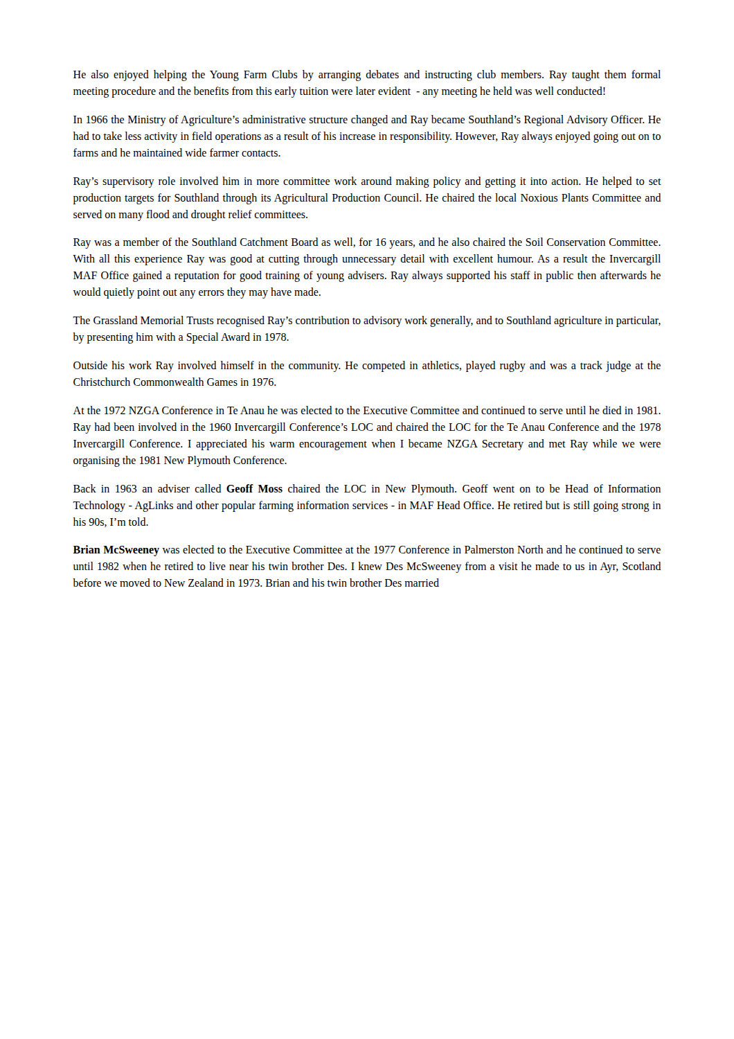He also enjoyed helping the Young Farm Clubs by arranging debates and instructing club members. Ray taught them formal meeting procedure and the benefits from this early tuition were later evident - any meeting he held was well conducted!
In 1966 the Ministry of Agriculture’s administrative structure changed and Ray became Southland’s Regional Advisory Officer. He had to take less activity in field operations as a result of his increase in responsibility. However, Ray always enjoyed going out on to farms and he maintained wide farmer contacts.
Ray’s supervisory role involved him in more committee work around making policy and getting it into action. He helped to set production targets for Southland through its Agricultural Production Council. He chaired the local Noxious Plants Committee and served on many flood and drought relief committees.
Ray was a member of the Southland Catchment Board as well, for 16 years, and he also chaired the Soil Conservation Committee. With all this experience Ray was good at cutting through unnecessary detail with excellent humour. As a result the Invercargill MAF Office gained a reputation for good training of young advisers. Ray always supported his staff in public then afterwards he would quietly point out any errors they may have made.
The Grassland Memorial Trusts recognised Ray’s contribution to advisory work generally, and to Southland agriculture in particular, by presenting him with a Special Award in 1978.
Outside his work Ray involved himself in the community. He competed in athletics, played rugby and was a track judge at the Christchurch Commonwealth Games in 1976.
At the 1972 NZGA Conference in Te Anau he was elected to the Executive Committee and continued to serve until he died in 1981. Ray had been involved in the 1960 Invercargill Conference’s LOC and chaired the LOC for the Te Anau Conference and the 1978 Invercargill Conference. I appreciated his warm encouragement when I became NZGA Secretary and met Ray while we were organising the 1981 New Plymouth Conference.
Back in 1963 an adviser called Geoff Moss chaired the LOC in New Plymouth. Geoff went on to be Head of Information Technology - AgLinks and other popular farming information services - in MAF Head Office. He retired but is still going strong in his 90s, I’m told.
Brian McSweeney was elected to the Executive Committee at the 1977 Conference in Palmerston North and he continued to serve until 1982 when he retired to live near his twin brother Des. I knew Des McSweeney from a visit he made to us in Ayr, Scotland before we moved to New Zealand in 1973. Brian and his twin brother Des married